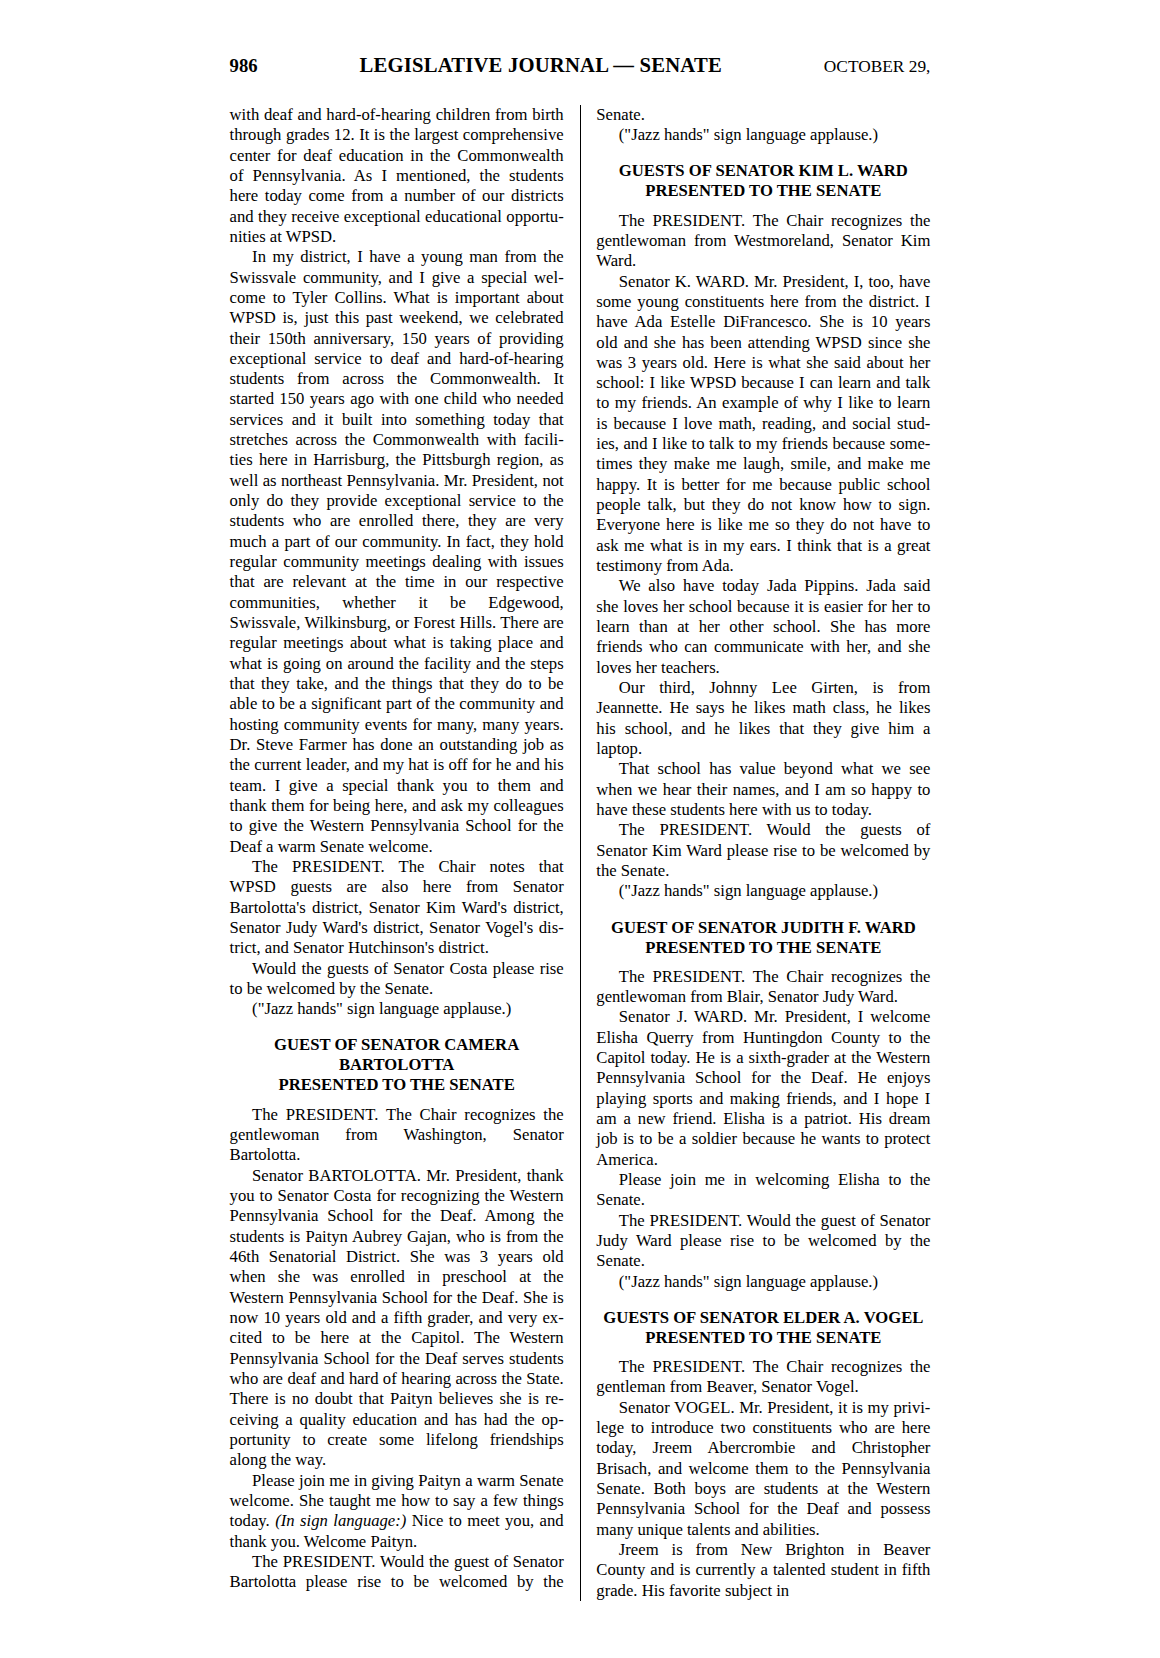986
LEGISLATIVE JOURNAL — SENATE
OCTOBER 29,
with deaf and hard-of-hearing children from birth through grades 12. It is the largest comprehensive center for deaf education in the Commonwealth of Pennsylvania. As I mentioned, the students here today come from a number of our districts and they receive exceptional educational opportunities at WPSD.
In my district, I have a young man from the Swissvale community, and I give a special welcome to Tyler Collins. What is important about WPSD is, just this past weekend, we celebrated their 150th anniversary, 150 years of providing exceptional service to deaf and hard-of-hearing students from across the Commonwealth. It started 150 years ago with one child who needed services and it built into something today that stretches across the Commonwealth with facilities here in Harrisburg, the Pittsburgh region, as well as northeast Pennsylvania. Mr. President, not only do they provide exceptional service to the students who are enrolled there, they are very much a part of our community. In fact, they hold regular community meetings dealing with issues that are relevant at the time in our respective communities, whether it be Edgewood, Swissvale, Wilkinsburg, or Forest Hills. There are regular meetings about what is taking place and what is going on around the facility and the steps that they take, and the things that they do to be able to be a significant part of the community and hosting community events for many, many years. Dr. Steve Farmer has done an outstanding job as the current leader, and my hat is off for he and his team. I give a special thank you to them and thank them for being here, and ask my colleagues to give the Western Pennsylvania School for the Deaf a warm Senate welcome.
The PRESIDENT. The Chair notes that WPSD guests are also here from Senator Bartolotta's district, Senator Kim Ward's district, Senator Judy Ward's district, Senator Vogel's district, and Senator Hutchinson's district.
Would the guests of Senator Costa please rise to be welcomed by the Senate.
("Jazz hands" sign language applause.)
Guest of Senator Camera Bartolotta
Presented to the Senate
The PRESIDENT. The Chair recognizes the gentlewoman from Washington, Senator Bartolotta.
Senator BARTOLOTTA. Mr. President, thank you to Senator Costa for recognizing the Western Pennsylvania School for the Deaf. Among the students is Paityn Aubrey Gajan, who is from the 46th Senatorial District. She was 3 years old when she was enrolled in preschool at the Western Pennsylvania School for the Deaf. She is now 10 years old and a fifth grader, and very excited to be here at the Capitol. The Western Pennsylvania School for the Deaf serves students who are deaf and hard of hearing across the State. There is no doubt that Paityn believes she is receiving a quality education and has had the opportunity to create some lifelong friendships along the way.
Please join me in giving Paityn a warm Senate welcome. She taught me how to say a few things today. (In sign language:) Nice to meet you, and thank you. Welcome Paityn.
The PRESIDENT. Would the guest of Senator Bartolotta please rise to be welcomed by the Senate.
("Jazz hands" sign language applause.)
Guests of Senator Kim L. Ward
Presented to the Senate
The PRESIDENT. The Chair recognizes the gentlewoman from Westmoreland, Senator Kim Ward.
Senator K. WARD. Mr. President, I, too, have some young constituents here from the district. I have Ada Estelle DiFrancesco. She is 10 years old and she has been attending WPSD since she was 3 years old. Here is what she said about her school: I like WPSD because I can learn and talk to my friends. An example of why I like to learn is because I love math, reading, and social studies, and I like to talk to my friends because sometimes they make me laugh, smile, and make me happy. It is better for me because public school people talk, but they do not know how to sign. Everyone here is like me so they do not have to ask me what is in my ears. I think that is a great testimony from Ada.
We also have today Jada Pippins. Jada said she loves her school because it is easier for her to learn than at her other school. She has more friends who can communicate with her, and she loves her teachers.
Our third, Johnny Lee Girten, is from Jeannette. He says he likes math class, he likes his school, and he likes that they give him a laptop.
That school has value beyond what we see when we hear their names, and I am so happy to have these students here with us to today.
The PRESIDENT. Would the guests of Senator Kim Ward please rise to be welcomed by the Senate.
("Jazz hands" sign language applause.)
Guest of Senator Judith F. Ward
Presented to the Senate
The PRESIDENT. The Chair recognizes the gentlewoman from Blair, Senator Judy Ward.
Senator J. WARD. Mr. President, I welcome Elisha Querry from Huntingdon County to the Capitol today. He is a sixth-grader at the Western Pennsylvania School for the Deaf. He enjoys playing sports and making friends, and I hope I am a new friend. Elisha is a patriot. His dream job is to be a soldier because he wants to protect America.
Please join me in welcoming Elisha to the Senate.
The PRESIDENT. Would the guest of Senator Judy Ward please rise to be welcomed by the Senate.
("Jazz hands" sign language applause.)
Guests of Senator Elder A. Vogel
Presented to the Senate
The PRESIDENT. The Chair recognizes the gentleman from Beaver, Senator Vogel.
Senator VOGEL. Mr. President, it is my privilege to introduce two constituents who are here today, Jreem Abercrombie and Christopher Brisach, and welcome them to the Pennsylvania Senate. Both boys are students at the Western Pennsylvania School for the Deaf and possess many unique talents and abilities.
Jreem is from New Brighton in Beaver County and is currently a talented student in fifth grade. His favorite subject in